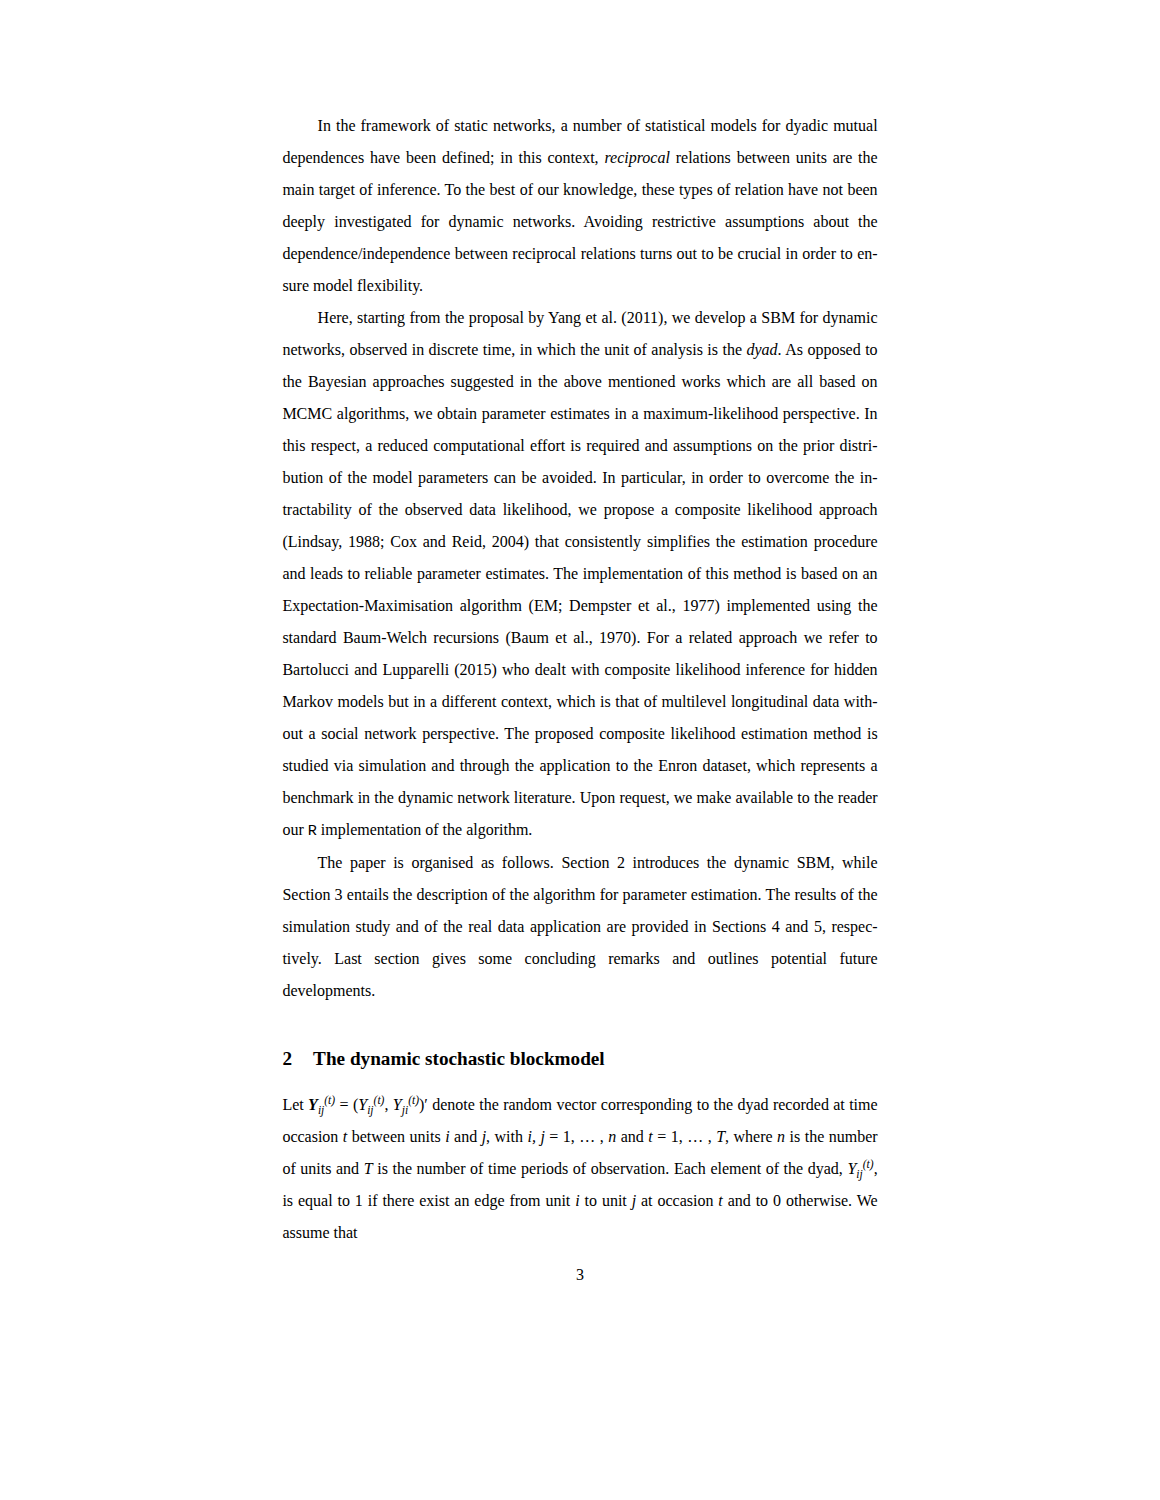In the framework of static networks, a number of statistical models for dyadic mutual dependences have been defined; in this context, reciprocal relations between units are the main target of inference. To the best of our knowledge, these types of relation have not been deeply investigated for dynamic networks. Avoiding restrictive assumptions about the dependence/independence between reciprocal relations turns out to be crucial in order to ensure model flexibility.
Here, starting from the proposal by Yang et al. (2011), we develop a SBM for dynamic networks, observed in discrete time, in which the unit of analysis is the dyad. As opposed to the Bayesian approaches suggested in the above mentioned works which are all based on MCMC algorithms, we obtain parameter estimates in a maximum-likelihood perspective. In this respect, a reduced computational effort is required and assumptions on the prior distribution of the model parameters can be avoided. In particular, in order to overcome the intractability of the observed data likelihood, we propose a composite likelihood approach (Lindsay, 1988; Cox and Reid, 2004) that consistently simplifies the estimation procedure and leads to reliable parameter estimates. The implementation of this method is based on an Expectation-Maximisation algorithm (EM; Dempster et al., 1977) implemented using the standard Baum-Welch recursions (Baum et al., 1970). For a related approach we refer to Bartolucci and Lupparelli (2015) who dealt with composite likelihood inference for hidden Markov models but in a different context, which is that of multilevel longitudinal data without a social network perspective. The proposed composite likelihood estimation method is studied via simulation and through the application to the Enron dataset, which represents a benchmark in the dynamic network literature. Upon request, we make available to the reader our R implementation of the algorithm.
The paper is organised as follows. Section 2 introduces the dynamic SBM, while Section 3 entails the description of the algorithm for parameter estimation. The results of the simulation study and of the real data application are provided in Sections 4 and 5, respectively. Last section gives some concluding remarks and outlines potential future developments.
2 The dynamic stochastic blockmodel
Let Yij(t) = (Yij(t), Yji(t))′ denote the random vector corresponding to the dyad recorded at time occasion t between units i and j, with i, j = 1, … , n and t = 1, … , T, where n is the number of units and T is the number of time periods of observation. Each element of the dyad, Yij(t), is equal to 1 if there exist an edge from unit i to unit j at occasion t and to 0 otherwise. We assume that
3